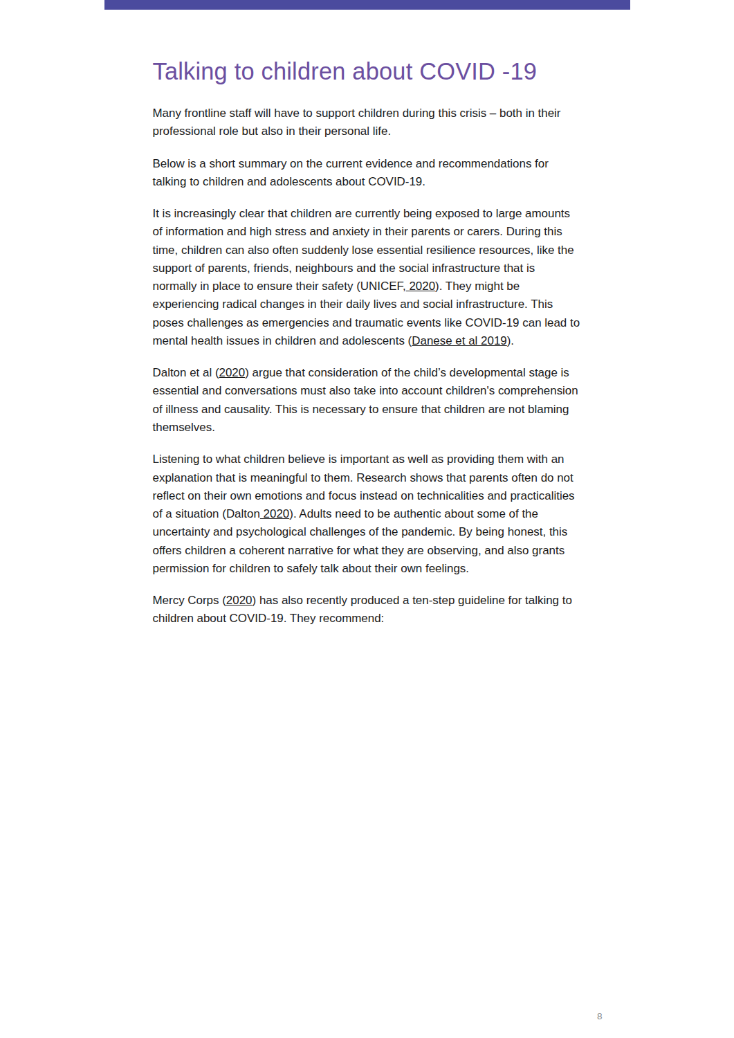Talking to children about COVID -19
Many frontline staff will have to support children during this crisis – both in their professional role but also in their personal life.
Below is a short summary on the current evidence and recommendations for talking to children and adolescents about COVID-19.
It is increasingly clear that children are currently being exposed to large amounts of information and high stress and anxiety in their parents or carers. During this time, children can also often suddenly lose essential resilience resources, like the support of parents, friends, neighbours and the social infrastructure that is normally in place to ensure their safety (UNICEF, 2020). They might be experiencing radical changes in their daily lives and social infrastructure. This poses challenges as emergencies and traumatic events like COVID-19 can lead to mental health issues in children and adolescents (Danese et al 2019).
Dalton et al (2020) argue that consideration of the child’s developmental stage is essential and conversations must also take into account children's comprehension of illness and causality. This is necessary to ensure that children are not blaming themselves.
Listening to what children believe is important as well as providing them with an explanation that is meaningful to them. Research shows that parents often do not reflect on their own emotions and focus instead on technicalities and practicalities of a situation (Dalton 2020). Adults need to be authentic about some of the uncertainty and psychological challenges of the pandemic. By being honest, this offers children a coherent narrative for what they are observing, and also grants permission for children to safely talk about their own feelings.
Mercy Corps (2020) has also recently produced a ten-step guideline for talking to children about COVID-19. They recommend:
8